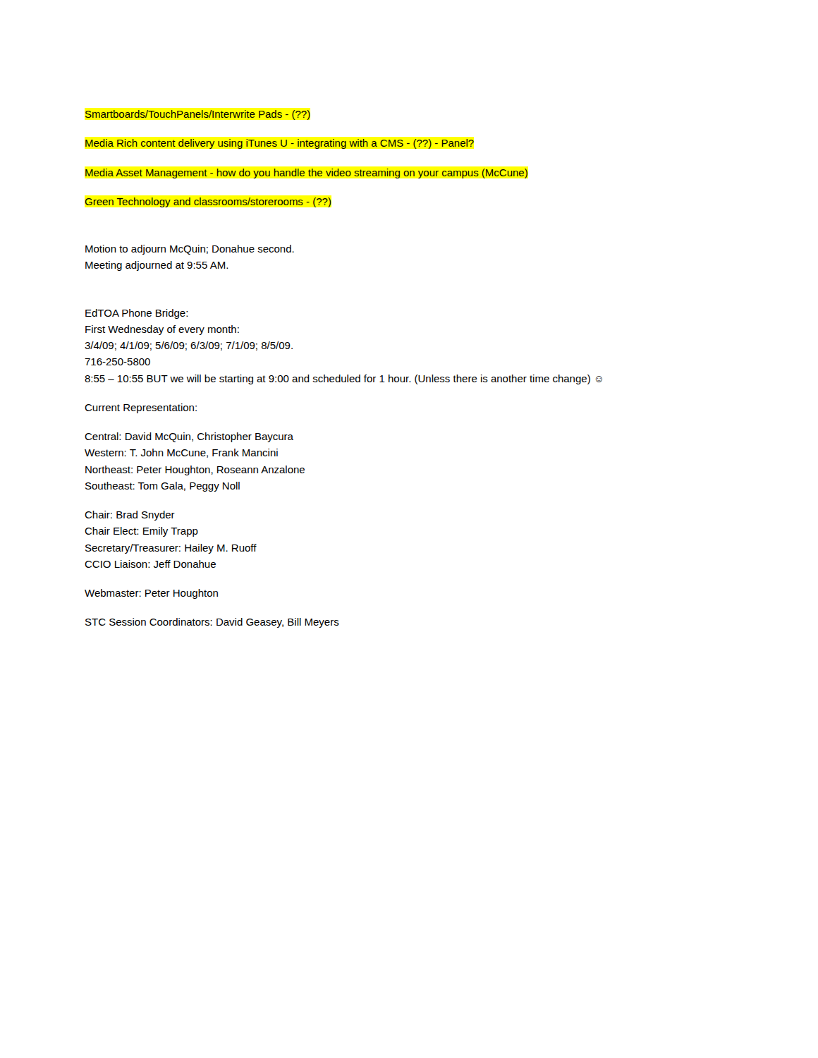Smartboards/TouchPanels/Interwrite Pads - (??)
Media Rich content delivery using iTunes U - integrating with a CMS - (??) - Panel?
Media Asset Management - how do you handle the video streaming on your campus (McCune)
Green Technology and classrooms/storerooms - (??)
Motion to adjourn McQuin; Donahue second.
Meeting adjourned at 9:55 AM.
EdTOA Phone Bridge:
First Wednesday of every month:
3/4/09; 4/1/09; 5/6/09; 6/3/09; 7/1/09; 8/5/09.
716-250-5800
8:55 – 10:55 BUT we will be starting at 9:00 and scheduled for 1 hour. (Unless there is another time change) ☺
Current Representation:
Central: David McQuin, Christopher Baycura
Western: T. John McCune, Frank Mancini
Northeast: Peter Houghton, Roseann Anzalone
Southeast: Tom Gala, Peggy Noll
Chair: Brad Snyder
Chair Elect: Emily Trapp
Secretary/Treasurer: Hailey M. Ruoff
CCIO Liaison: Jeff Donahue
Webmaster: Peter Houghton
STC Session Coordinators: David Geasey, Bill Meyers